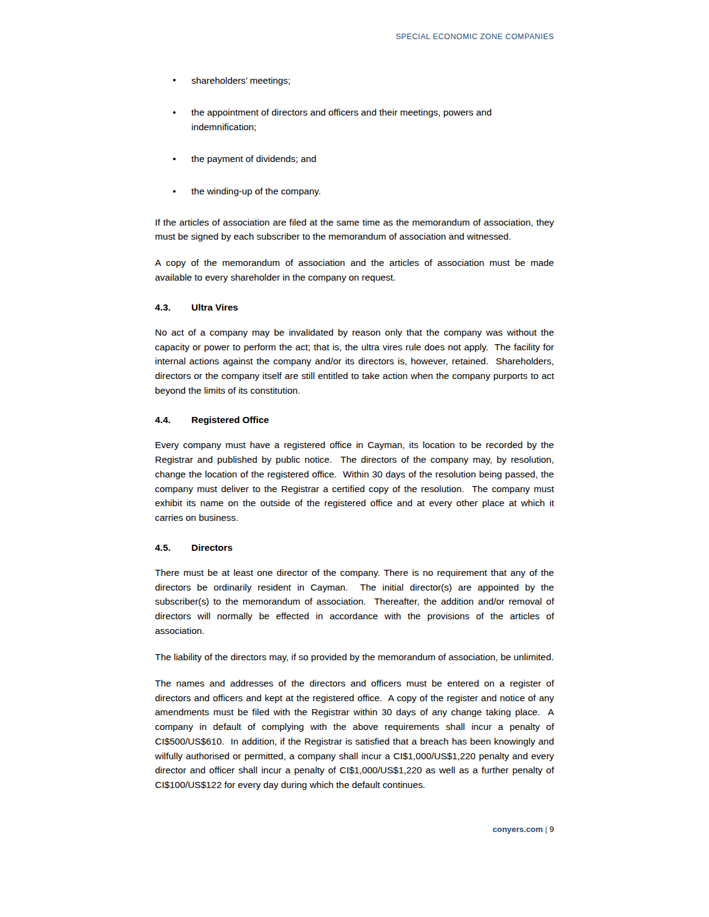SPECIAL ECONOMIC ZONE COMPANIES
shareholders’ meetings;
the appointment of directors and officers and their meetings, powers and indemnification;
the payment of dividends; and
the winding-up of the company.
If the articles of association are filed at the same time as the memorandum of association, they must be signed by each subscriber to the memorandum of association and witnessed.
A copy of the memorandum of association and the articles of association must be made available to every shareholder in the company on request.
4.3. Ultra Vires
No act of a company may be invalidated by reason only that the company was without the capacity or power to perform the act; that is, the ultra vires rule does not apply. The facility for internal actions against the company and/or its directors is, however, retained. Shareholders, directors or the company itself are still entitled to take action when the company purports to act beyond the limits of its constitution.
4.4. Registered Office
Every company must have a registered office in Cayman, its location to be recorded by the Registrar and published by public notice. The directors of the company may, by resolution, change the location of the registered office. Within 30 days of the resolution being passed, the company must deliver to the Registrar a certified copy of the resolution. The company must exhibit its name on the outside of the registered office and at every other place at which it carries on business.
4.5. Directors
There must be at least one director of the company. There is no requirement that any of the directors be ordinarily resident in Cayman. The initial director(s) are appointed by the subscriber(s) to the memorandum of association. Thereafter, the addition and/or removal of directors will normally be effected in accordance with the provisions of the articles of association.
The liability of the directors may, if so provided by the memorandum of association, be unlimited.
The names and addresses of the directors and officers must be entered on a register of directors and officers and kept at the registered office. A copy of the register and notice of any amendments must be filed with the Registrar within 30 days of any change taking place. A company in default of complying with the above requirements shall incur a penalty of CI$500/US$610. In addition, if the Registrar is satisfied that a breach has been knowingly and wilfully authorised or permitted, a company shall incur a CI$1,000/US$1,220 penalty and every director and officer shall incur a penalty of CI$1,000/US$1,220 as well as a further penalty of CI$100/US$122 for every day during which the default continues.
conyers.com | 9